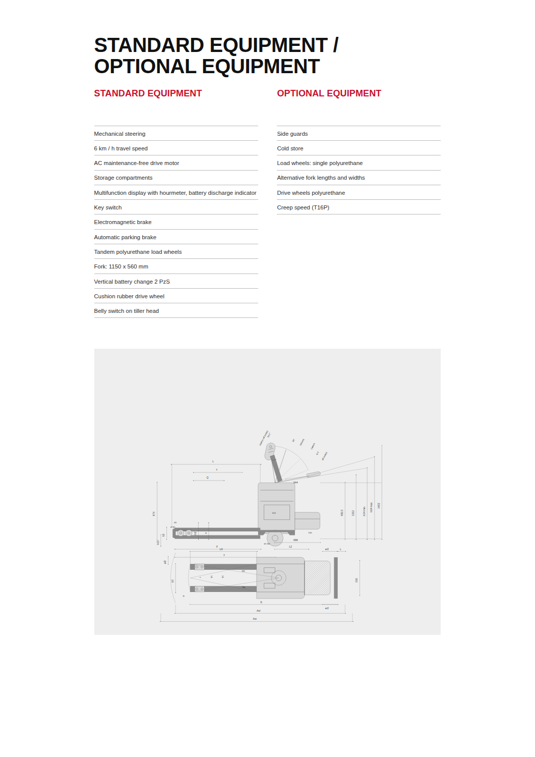STANDARD EQUIPMENT / OPTIONAL EQUIPMENT
STANDARD EQUIPMENT
Mechanical steering
6 km / h travel speed
AC maintenance-free drive motor
Storage compartments
Multifunction display with hourmeter, battery discharge indicator
Key switch
Electromagnetic brake
Automatic parking brake
Tandem polyurethane load wheels
Fork: 1150 x 560 mm
Vertical battery change 2 PzS
Cushion rubber drive wheel
Belly switch on tiller head
OPTIONAL EQUIPMENT
Side guards
Cold store
Load wheels: single polyurethane
Alternative fork lengths and widths
Drive wheels polyurethane
Creep speed (T16P)
10.2° (switch off brake) 30° (driven) (switch 8.4° off brake) 644 320 Ø 230 100 89 Ø 85 879 L c Q h3 h13 m2 e X y L2 698 982.5 1212 h14 min 1452 h14 max Wa Wa b1 b5 s R L6 a/2 L b5 a/2 595 l1 a/2 Ast' Ast